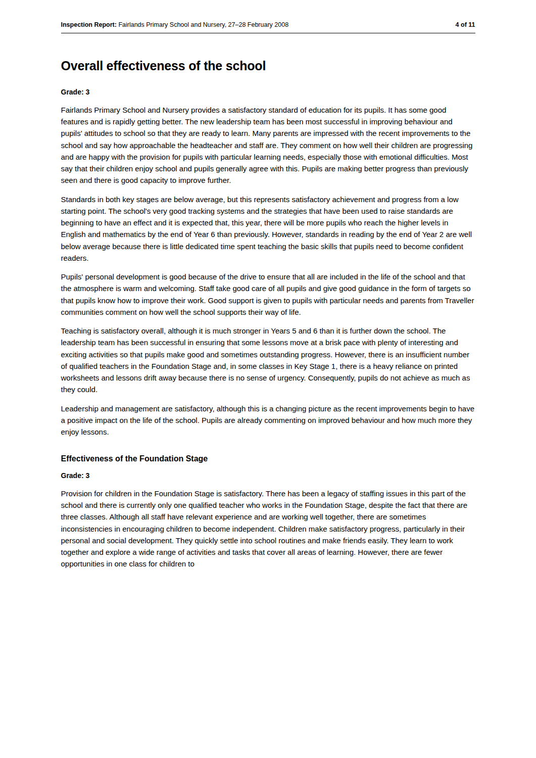Inspection Report: Fairlands Primary School and Nursery, 27–28 February 2008
4 of 11
Overall effectiveness of the school
Grade: 3
Fairlands Primary School and Nursery provides a satisfactory standard of education for its pupils. It has some good features and is rapidly getting better. The new leadership team has been most successful in improving behaviour and pupils' attitudes to school so that they are ready to learn. Many parents are impressed with the recent improvements to the school and say how approachable the headteacher and staff are. They comment on how well their children are progressing and are happy with the provision for pupils with particular learning needs, especially those with emotional difficulties. Most say that their children enjoy school and pupils generally agree with this. Pupils are making better progress than previously seen and there is good capacity to improve further.
Standards in both key stages are below average, but this represents satisfactory achievement and progress from a low starting point. The school's very good tracking systems and the strategies that have been used to raise standards are beginning to have an effect and it is expected that, this year, there will be more pupils who reach the higher levels in English and mathematics by the end of Year 6 than previously. However, standards in reading by the end of Year 2 are well below average because there is little dedicated time spent teaching the basic skills that pupils need to become confident readers.
Pupils' personal development is good because of the drive to ensure that all are included in the life of the school and that the atmosphere is warm and welcoming. Staff take good care of all pupils and give good guidance in the form of targets so that pupils know how to improve their work. Good support is given to pupils with particular needs and parents from Traveller communities comment on how well the school supports their way of life.
Teaching is satisfactory overall, although it is much stronger in Years 5 and 6 than it is further down the school. The leadership team has been successful in ensuring that some lessons move at a brisk pace with plenty of interesting and exciting activities so that pupils make good and sometimes outstanding progress. However, there is an insufficient number of qualified teachers in the Foundation Stage and, in some classes in Key Stage 1, there is a heavy reliance on printed worksheets and lessons drift away because there is no sense of urgency. Consequently, pupils do not achieve as much as they could.
Leadership and management are satisfactory, although this is a changing picture as the recent improvements begin to have a positive impact on the life of the school. Pupils are already commenting on improved behaviour and how much more they enjoy lessons.
Effectiveness of the Foundation Stage
Grade: 3
Provision for children in the Foundation Stage is satisfactory. There has been a legacy of staffing issues in this part of the school and there is currently only one qualified teacher who works in the Foundation Stage, despite the fact that there are three classes. Although all staff have relevant experience and are working well together, there are sometimes inconsistencies in encouraging children to become independent. Children make satisfactory progress, particularly in their personal and social development. They quickly settle into school routines and make friends easily. They learn to work together and explore a wide range of activities and tasks that cover all areas of learning. However, there are fewer opportunities in one class for children to